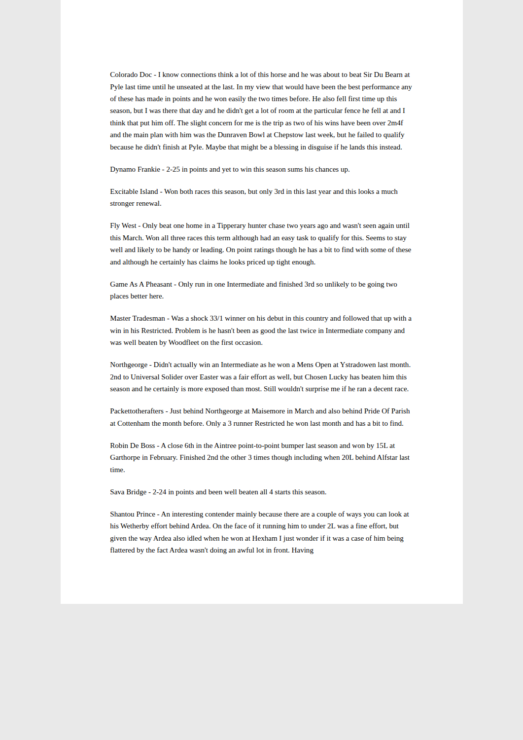Colorado Doc - I know connections think a lot of this horse and he was about to beat Sir Du Bearn at Pyle last time until he unseated at the last. In my view that would have been the best performance any of these has made in points and he won easily the two times before. He also fell first time up this season, but I was there that day and he didn't get a lot of room at the particular fence he fell at and I think that put him off. The slight concern for me is the trip as two of his wins have been over 2m4f and the main plan with him was the Dunraven Bowl at Chepstow last week, but he failed to qualify because he didn't finish at Pyle. Maybe that might be a blessing in disguise if he lands this instead.
Dynamo Frankie - 2-25 in points and yet to win this season sums his chances up.
Excitable Island - Won both races this season, but only 3rd in this last year and this looks a much stronger renewal.
Fly West - Only beat one home in a Tipperary hunter chase two years ago and wasn't seen again until this March. Won all three races this term although had an easy task to qualify for this. Seems to stay well and likely to be handy or leading. On point ratings though he has a bit to find with some of these and although he certainly has claims he looks priced up tight enough.
Game As A Pheasant - Only run in one Intermediate and finished 3rd so unlikely to be going two places better here.
Master Tradesman - Was a shock 33/1 winner on his debut in this country and followed that up with a win in his Restricted. Problem is he hasn't been as good the last twice in Intermediate company and was well beaten by Woodfleet on the first occasion.
Northgeorge - Didn't actually win an Intermediate as he won a Mens Open at Ystradowen last month. 2nd to Universal Solider over Easter was a fair effort as well, but Chosen Lucky has beaten him this season and he certainly is more exposed than most. Still wouldn't surprise me if he ran a decent race.
Packettotherafters - Just behind Northgeorge at Maisemore in March and also behind Pride Of Parish at Cottenham the month before. Only a 3 runner Restricted he won last month and has a bit to find.
Robin De Boss - A close 6th in the Aintree point-to-point bumper last season and won by 15L at Garthorpe in February. Finished 2nd the other 3 times though including when 20L behind Alfstar last time.
Sava Bridge - 2-24 in points and been well beaten all 4 starts this season.
Shantou Prince - An interesting contender mainly because there are a couple of ways you can look at his Wetherby effort behind Ardea. On the face of it running him to under 2L was a fine effort, but given the way Ardea also idled when he won at Hexham I just wonder if it was a case of him being flattered by the fact Ardea wasn't doing an awful lot in front. Having